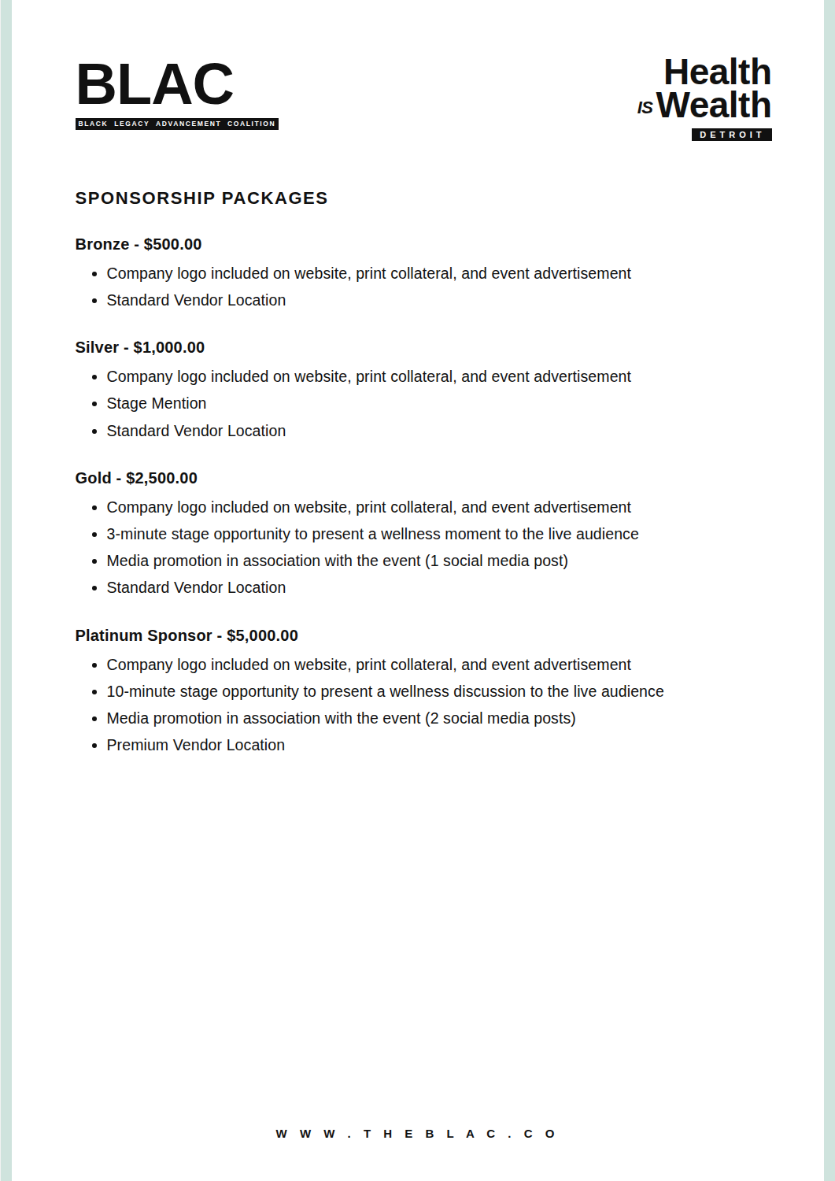BLAC
BLACK LEGACY ADVANCEMENT COALITION
Health
ISWealth
DETROIT
Sponsorship Packages
Bronze - $500.00
Company logo included on website, print collateral, and event advertisement
Standard Vendor Location
Silver - $1,000.00
Company logo included on website, print collateral, and event advertisement
Stage Mention
Standard Vendor Location
Gold - $2,500.00
Company logo included on website, print collateral, and event advertisement
3-minute stage opportunity to present a wellness moment to the live audience
Media promotion in association with the event (1 social media post)
Standard Vendor Location
Platinum Sponsor - $5,000.00
Company logo included on website, print collateral, and event advertisement
10-minute stage opportunity to present a wellness discussion to the live audience
Media promotion in association with the event (2 social media posts)
Premium Vendor Location
W W W . T H E B L A C . C O